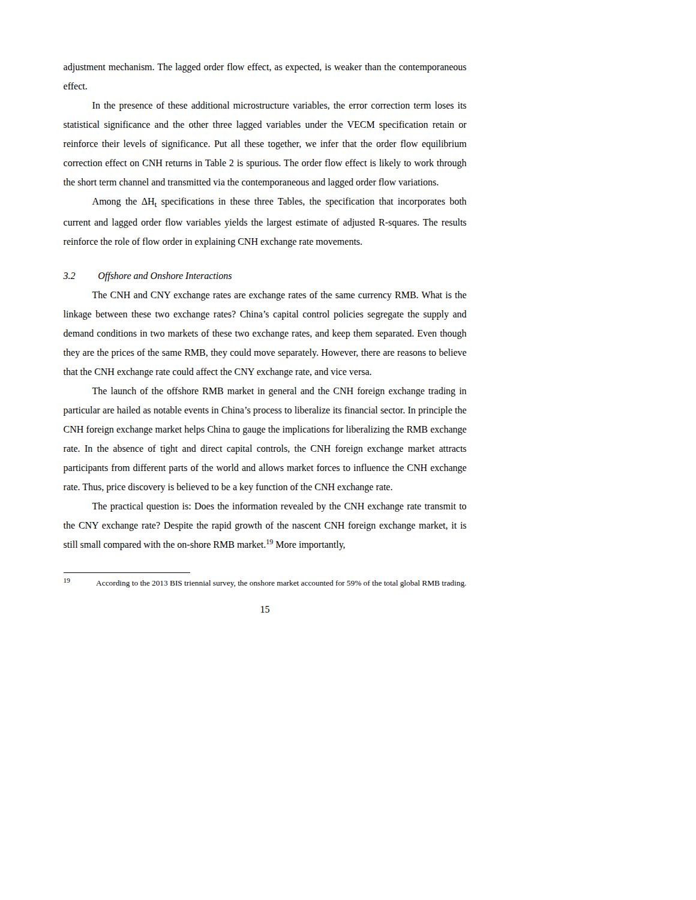adjustment mechanism. The lagged order flow effect, as expected, is weaker than the contemporaneous effect.
In the presence of these additional microstructure variables, the error correction term loses its statistical significance and the other three lagged variables under the VECM specification retain or reinforce their levels of significance. Put all these together, we infer that the order flow equilibrium correction effect on CNH returns in Table 2 is spurious. The order flow effect is likely to work through the short term channel and transmitted via the contemporaneous and lagged order flow variations.
Among the ΔHt specifications in these three Tables, the specification that incorporates both current and lagged order flow variables yields the largest estimate of adjusted R-squares. The results reinforce the role of flow order in explaining CNH exchange rate movements.
3.2 Offshore and Onshore Interactions
The CNH and CNY exchange rates are exchange rates of the same currency RMB. What is the linkage between these two exchange rates? China’s capital control policies segregate the supply and demand conditions in two markets of these two exchange rates, and keep them separated. Even though they are the prices of the same RMB, they could move separately. However, there are reasons to believe that the CNH exchange rate could affect the CNY exchange rate, and vice versa.
The launch of the offshore RMB market in general and the CNH foreign exchange trading in particular are hailed as notable events in China’s process to liberalize its financial sector. In principle the CNH foreign exchange market helps China to gauge the implications for liberalizing the RMB exchange rate. In the absence of tight and direct capital controls, the CNH foreign exchange market attracts participants from different parts of the world and allows market forces to influence the CNH exchange rate. Thus, price discovery is believed to be a key function of the CNH exchange rate.
The practical question is: Does the information revealed by the CNH exchange rate transmit to the CNY exchange rate? Despite the rapid growth of the nascent CNH foreign exchange market, it is still small compared with the on-shore RMB market.19 More importantly,
19 According to the 2013 BIS triennial survey, the onshore market accounted for 59% of the total global RMB trading.
15